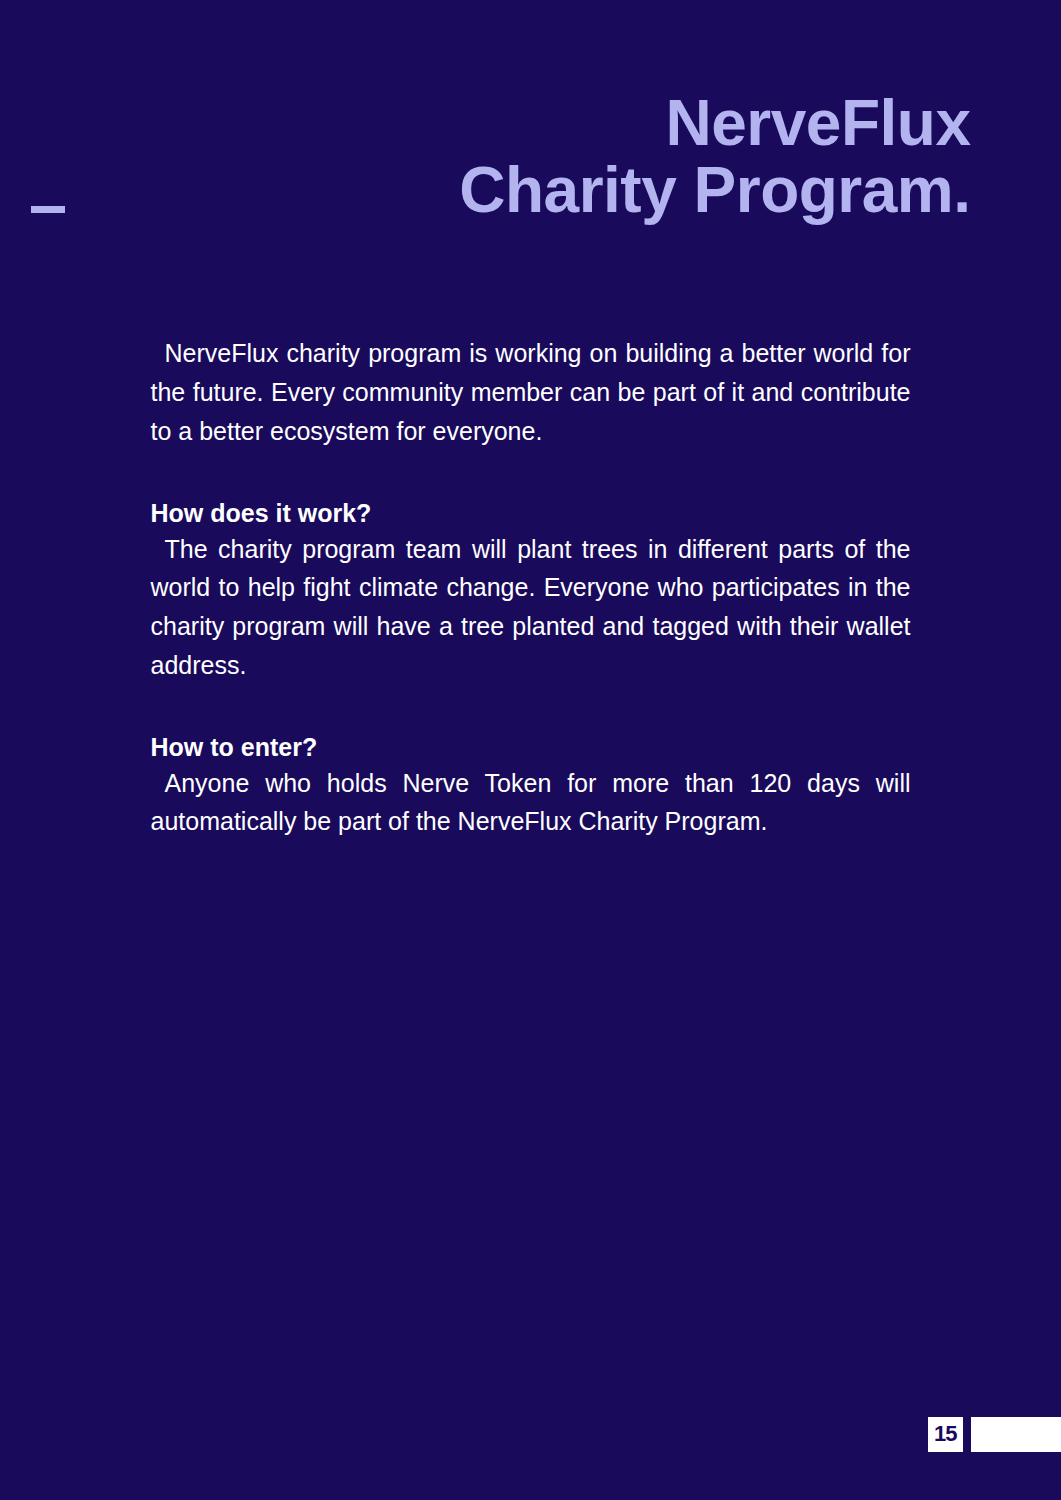NerveFlux Charity Program.
NerveFlux charity program is working on building a better world for the future. Every community member can be part of it and contribute to a better ecosystem for everyone.
How does it work?
The charity program team will plant trees in different parts of the world to help fight climate change. Everyone who participates in the charity program will have a tree planted and tagged with their wallet address.
How to enter?
Anyone who holds Nerve Token for more than 120 days will automatically be part of the NerveFlux Charity Program.
15